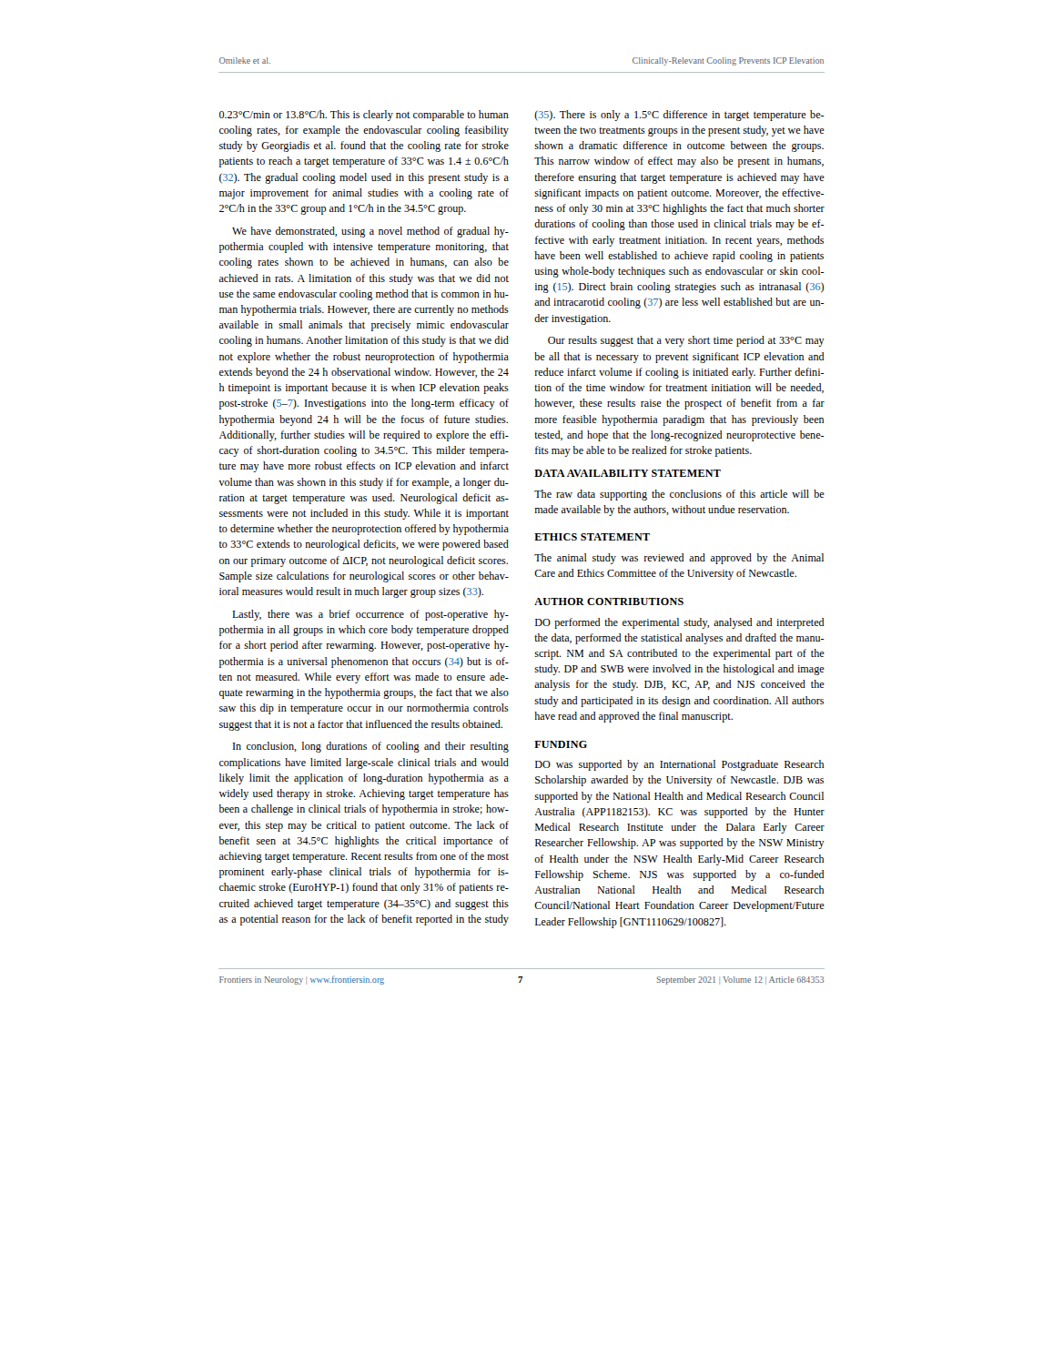Omileke et al.
Clinically-Relevant Cooling Prevents ICP Elevation
0.23°C/min or 13.8°C/h. This is clearly not comparable to human cooling rates, for example the endovascular cooling feasibility study by Georgiadis et al. found that the cooling rate for stroke patients to reach a target temperature of 33°C was 1.4 ± 0.6°C/h (32). The gradual cooling model used in this present study is a major improvement for animal studies with a cooling rate of 2°C/h in the 33°C group and 1°C/h in the 34.5°C group.
We have demonstrated, using a novel method of gradual hypothermia coupled with intensive temperature monitoring, that cooling rates shown to be achieved in humans, can also be achieved in rats. A limitation of this study was that we did not use the same endovascular cooling method that is common in human hypothermia trials. However, there are currently no methods available in small animals that precisely mimic endovascular cooling in humans. Another limitation of this study is that we did not explore whether the robust neuroprotection of hypothermia extends beyond the 24 h observational window. However, the 24 h timepoint is important because it is when ICP elevation peaks post-stroke (5–7). Investigations into the long-term efficacy of hypothermia beyond 24 h will be the focus of future studies. Additionally, further studies will be required to explore the efficacy of short-duration cooling to 34.5°C. This milder temperature may have more robust effects on ICP elevation and infarct volume than was shown in this study if for example, a longer duration at target temperature was used. Neurological deficit assessments were not included in this study. While it is important to determine whether the neuroprotection offered by hypothermia to 33°C extends to neurological deficits, we were powered based on our primary outcome of ΔICP, not neurological deficit scores. Sample size calculations for neurological scores or other behavioral measures would result in much larger group sizes (33).
Lastly, there was a brief occurrence of post-operative hypothermia in all groups in which core body temperature dropped for a short period after rewarming. However, post-operative hypothermia is a universal phenomenon that occurs (34) but is often not measured. While every effort was made to ensure adequate rewarming in the hypothermia groups, the fact that we also saw this dip in temperature occur in our normothermia controls suggest that it is not a factor that influenced the results obtained.
In conclusion, long durations of cooling and their resulting complications have limited large-scale clinical trials and would likely limit the application of long-duration hypothermia as a widely used therapy in stroke. Achieving target temperature has been a challenge in clinical trials of hypothermia in stroke; however, this step may be critical to patient outcome. The lack of benefit seen at 34.5°C highlights the critical importance of achieving target temperature. Recent results from one of the most prominent early-phase clinical trials of hypothermia for ischaemic stroke (EuroHYP-1) found that only 31% of patients recruited achieved target temperature (34–35°C) and suggest this as a potential reason for the lack of benefit reported in the study (35). There is only a 1.5°C difference in target temperature between the two treatments groups in the present study, yet we have shown a dramatic difference in outcome between the groups. This narrow window of effect may also be present in humans, therefore ensuring that target temperature is achieved may have significant impacts on patient outcome. Moreover, the effectiveness of only 30 min at 33°C highlights the fact that much shorter durations of cooling than those used in clinical trials may be effective with early treatment initiation. In recent years, methods have been well established to achieve rapid cooling in patients using whole-body techniques such as endovascular or skin cooling (15). Direct brain cooling strategies such as intranasal (36) and intracarotid cooling (37) are less well established but are under investigation.
Our results suggest that a very short time period at 33°C may be all that is necessary to prevent significant ICP elevation and reduce infarct volume if cooling is initiated early. Further definition of the time window for treatment initiation will be needed, however, these results raise the prospect of benefit from a far more feasible hypothermia paradigm that has previously been tested, and hope that the long-recognized neuroprotective benefits may be able to be realized for stroke patients.
Data Availability Statement
The raw data supporting the conclusions of this article will be made available by the authors, without undue reservation.
Ethics Statement
The animal study was reviewed and approved by the Animal Care and Ethics Committee of the University of Newcastle.
Author Contributions
DO performed the experimental study, analysed and interpreted the data, performed the statistical analyses and drafted the manuscript. NM and SA contributed to the experimental part of the study. DP and SWB were involved in the histological and image analysis for the study. DJB, KC, AP, and NJS conceived the study and participated in its design and coordination. All authors have read and approved the final manuscript.
Funding
DO was supported by an International Postgraduate Research Scholarship awarded by the University of Newcastle. DJB was supported by the National Health and Medical Research Council Australia (APP1182153). KC was supported by the Hunter Medical Research Institute under the Dalara Early Career Researcher Fellowship. AP was supported by the NSW Ministry of Health under the NSW Health Early-Mid Career Research Fellowship Scheme. NJS was supported by a co-funded Australian National Health and Medical Research Council/National Heart Foundation Career Development/Future Leader Fellowship [GNT1110629/100827].
Frontiers in Neurology | www.frontiersin.org
7
September 2021 | Volume 12 | Article 684353